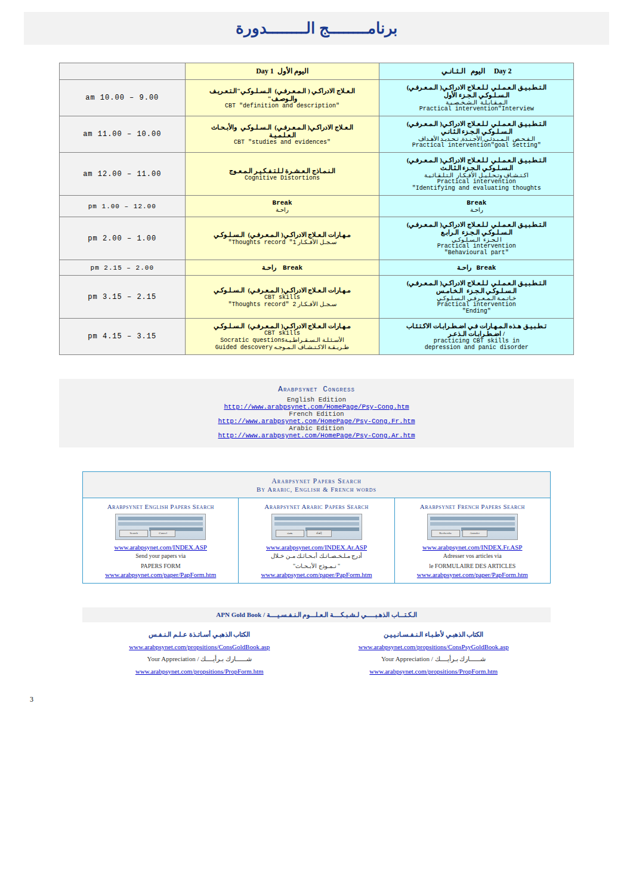برنامــــــــج الــــــــدورة
| Day 2 اليوم الـثـانـي | اليوم الأول Day 1 | |
| الـتـطـبـيـق الـعـمـلـي لـلـعـلاج الادراكـي( الـمـعـرفـي) الـسـلـوكـي الـجـزء الأول الـمـقـابـلـة الـشـخـصـيـة Practical intervention"Interview | الـعـلاج الادراكـي ( الـمـعـرفـي) الـسـلـوكـي"الـتـعـريـف والـوصـف" CBT "definition and description" | 9.00 – 10.00 am |
| الـتـطـبـيـق الـعـمـلـي لـلـعـلاج الادراكـي( الـمـعـرفـي) الـسـلـوكـي الـجـزء الـثـانـي الـفـحـص الـمـبـدئـي,الأجـنـدة, تـحـديـد الأهـداف Practical intervention"goal setting" | الـعـلاج الادراكـي( الـمـعـرفـي) الـسـلـوكـي والأبـحـاث الـعـلـمـيـة CBT "studies and evidences" | 10.00 – 11.00 am |
| الـتـطـبـيـق الـعـمـلـي لـلـعـلاج الادراكـي( الـمـعـرفـي) الـسـلـوكـي الـجـزء الـثـالـث اكـتـشـاف وتـحـلـيـل الأفـكـار الـتـلـقـائـيـة Practical intervention "Identifying and evaluating thoughts | الـنـمـاذج الـعـشـرة لـلـتـفـكـيـر الـمـعـوج Cognitive Distortions | 11.00 – 12.00 am |
| Break راحـة | Break راحـة | 12.00 – 1.00 pm |
| الـتـطـبـيـق الـعـمـلـي لـلـعـلاج الادراكـي( الـمـعـرفـي) الـسـلـوكـي الـجـزء الـرابـع ا لـجـزء الـسـلـوكـي Practical intervention "Behavioural part" | مـهـارات الـعـلاج الادراكـي( الـمـعـرفـي) الـسـلـوكـي سـجـل الأفـكـار Thoughts record "1" | 1.00 – 2.00 pm |
| Break راحـة | Break راحـة | 2.00 – 2.15 pm |
| الـتـطـبـيـق الـعـمـلـي لـلـعـلاج الادراكـي( الـمـعـرفـي) الـسـلـوكـي الـجـزء الـخـامـس خـاتـمـة الـمـعـرفـي الـسـلـوكـي Practical intervention "Ending" | مـهـارات الـعـلاج الادراكـي( الـمـعـرفـي) الـسـلـوكـي CBT skills سـجـل الأفـكـار Thoughts record" 2" | 2.15 – 3.15 pm |
| تـطـبـيـق هـذه الـمـهـارات فـي اضـطـرابـات الاكـتـئـاب / اضـطـرابـات الـذعـر practicing CBT skills in depression and panic disorder | مـهـارات الـعـلاج الادراكـي( الـمـعـرفـي) الـسـلـوكـي CBT skills الأسـئـلـة الـسـقـراطـيـة Socratic questions طـريـقـة الاكـتـشـاف الـمـوجـه Guided descovery | 3.15 – 4.15 pm |
Arabpsynet Congress
English Edition
http://www.arabpsynet.com/HomePage/Psy-Cong.htm
French Edition
http://www.arabpsynet.com/HomePage/Psy-Cong.Fr.htm
Arabic Edition
http://www.arabpsynet.com/HomePage/Psy-Cong.Ar.htm
| Arabpsynet Papers Search By Arabic, English & French words |
| Arabpsynet French Papers Search Recherche Annuler www.arabpsynet.com/INDEX.Fr.ASP Adresser vos articles via le FORMULAIRE DES ARTICLES www.arabpsynet.com/paper/PapForm.htm | Arabpsynet Arabic Papers Search بحث إلغاء www.arabpsynet.com/INDEX.Ar.ASP أدرج مـلـخـصـاتـك أبـحـاثـك مـن خـلال " نـمـوذج الأبـحـاث" www.arabpsynet.com/paper/PapForm.htm | Arabpsynet English Papers Search Search Cancel www.arabpsynet.com/INDEX.ASP Send your papers via PAPERS FORM www.arabpsynet.com/paper/PapForm.htm |
الـكـتـــاب الذهـبـــــي لـشـبـكــــة الـعـلـــوم الـنـفـسـيــــة / APN Gold Book
| الكتاب الذهبـي لأطـبـاء الـنـفـسـانـيـيـن | الكتاب الذهبـي أسـاتـذة عـلـم الـنـفـس |
| www.arabpsynet.com/propsitions/ConsPsyGoldBook.asp | www.arabpsynet.com/propsitions/ConsGoldBook.asp |
| شــــــارك بـرأيــــك / Your Appreciation | شــــــارك بـرأيــــك / Your Appreciation |
| www.arabpsynet.com/propsitions/PropForm.htm | www.arabpsynet.com/propsitions/PropForm.htm |
3